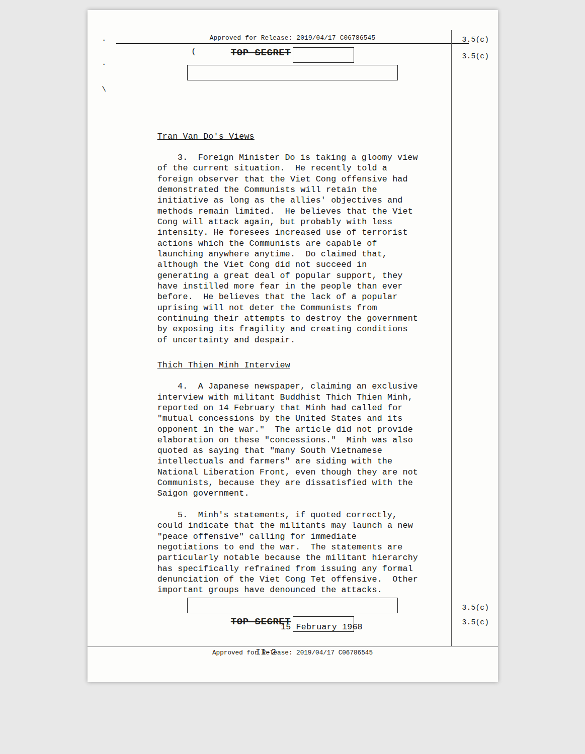Approved for Release: 2019/04/17 C06786545
. . \
3.5(c)
3.5(c)
( TOP SECRET
Tran Van Do's Views
3. Foreign Minister Do is taking a gloomy view of the current situation. He recently told a foreign observer that the Viet Cong offensive had demonstrated the Communists will retain the initiative as long as the allies' objectives and methods remain limited. He believes that the Viet Cong will attack again, but probably with less intensity. He foresees increased use of terrorist actions which the Communists are capable of launching anywhere anytime. Do claimed that, although the Viet Cong did not succeed in generating a great deal of popular support, they have instilled more fear in the people than ever before. He believes that the lack of a popular uprising will not deter the Communists from continuing their attempts to destroy the government by exposing its fragility and creating conditions of uncertainty and despair.
Thich Thien Minh Interview
4. A Japanese newspaper, claiming an exclusive interview with militant Buddhist Thich Thien Minh, reported on 14 February that Minh had called for "mutual concessions by the United States and its opponent in the war." The article did not provide elaboration on these "concessions." Minh was also quoted as saying that "many South Vietnamese intellectuals and farmers" are siding with the National Liberation Front, even though they are not Communists, because they are dissatisfied with the Saigon government.
5. Minh's statements, if quoted correctly, could indicate that the militants may launch a new "peace offensive" calling for immediate negotiations to end the war. The statements are particularly notable because the militant hierarchy has specifically refrained from issuing any formal denunciation of the Viet Cong Tet offensive. Other important groups have denounced the attacks.
15 February 1968
II-2
3.5(c)
3.5(c)
TOP SECRET
Approved for Release: 2019/04/17 C06786545